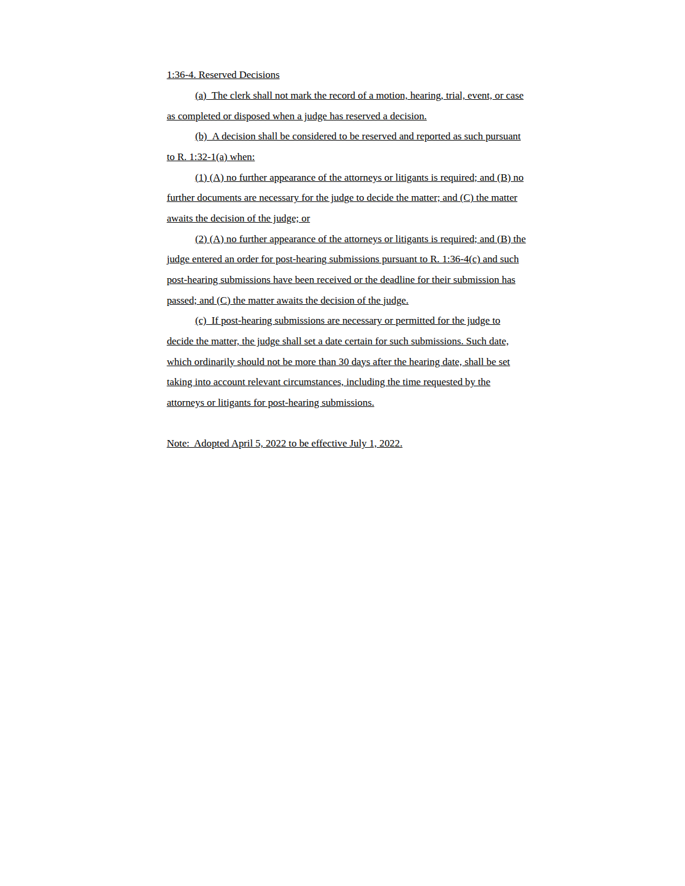1:36-4. Reserved Decisions
(a) The clerk shall not mark the record of a motion, hearing, trial, event, or case as completed or disposed when a judge has reserved a decision.
(b) A decision shall be considered to be reserved and reported as such pursuant to R. 1:32-1(a) when:
(1) (A) no further appearance of the attorneys or litigants is required; and (B) no further documents are necessary for the judge to decide the matter; and (C) the matter awaits the decision of the judge; or
(2) (A) no further appearance of the attorneys or litigants is required; and (B) the judge entered an order for post-hearing submissions pursuant to R. 1:36-4(c) and such post-hearing submissions have been received or the deadline for their submission has passed; and (C) the matter awaits the decision of the judge.
(c) If post-hearing submissions are necessary or permitted for the judge to decide the matter, the judge shall set a date certain for such submissions. Such date, which ordinarily should not be more than 30 days after the hearing date, shall be set taking into account relevant circumstances, including the time requested by the attorneys or litigants for post-hearing submissions.
Note: Adopted April 5, 2022 to be effective July 1, 2022.